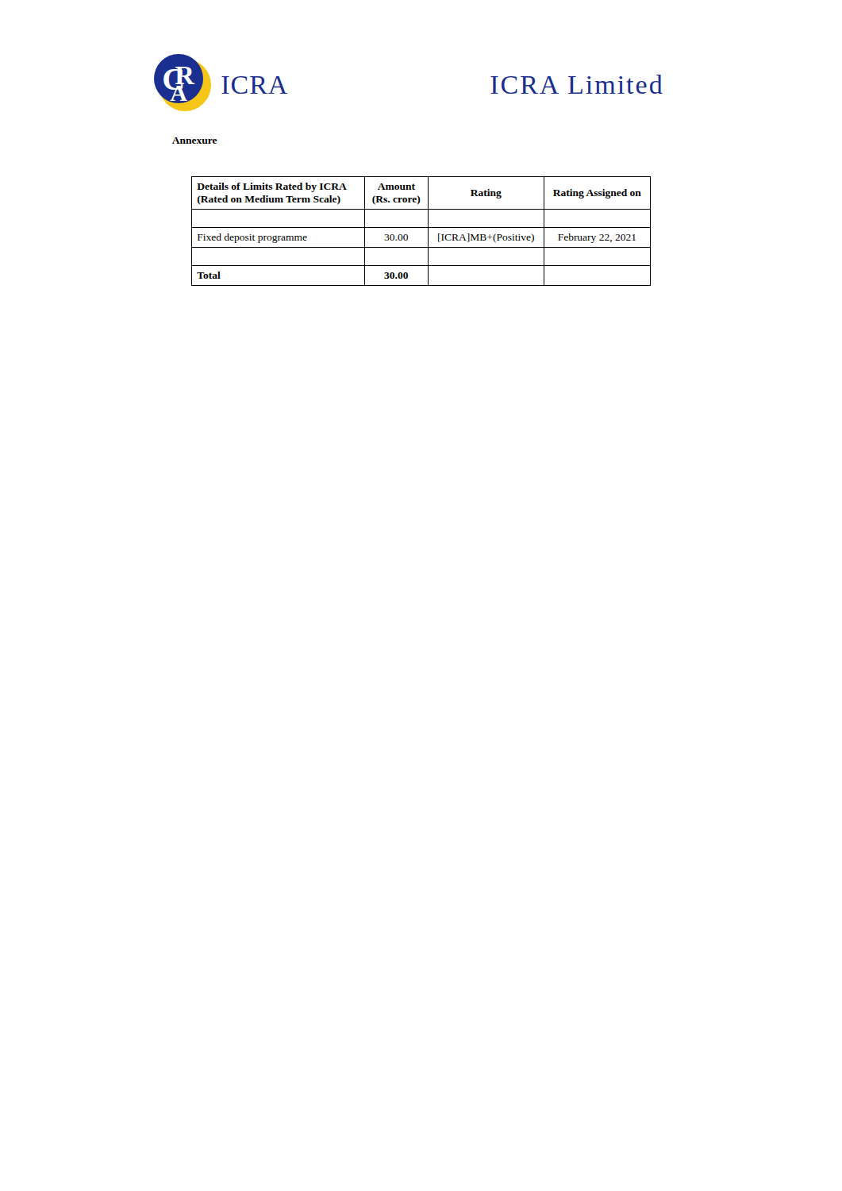C R A
ICRA
ICRA Limited
Annexure
| Details of Limits Rated by ICRA (Rated on Medium Term Scale) | Amount (Rs. crore) | Rating | Rating Assigned on |
| --- | --- | --- | --- |
| Fixed deposit programme | 30.00 | [ICRA]MB+(Positive) | February 22, 2021 |
| Total | 30.00 | | |